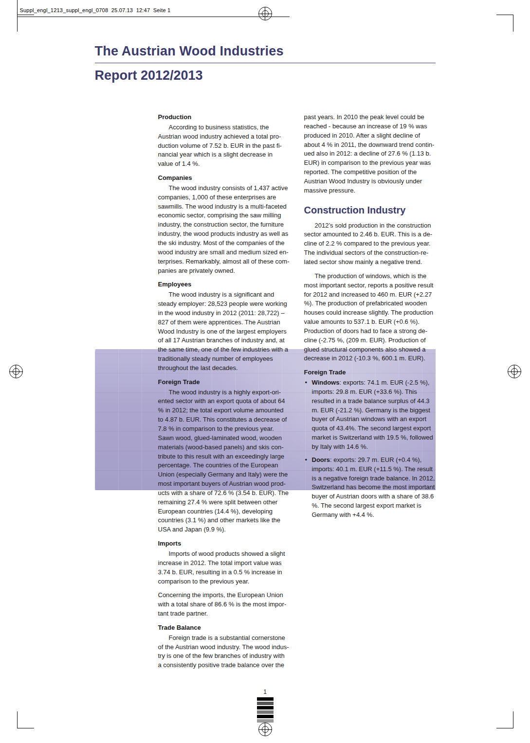Suppl_engl_1213_suppl_engl_0708 25.07.13 12:47 Seite 1
The Austrian Wood Industries
Report 2012/2013
12/13
Production
According to business statistics, the Austrian wood industry achieved a total production volume of 7.52 b. EUR in the past financial year which is a slight decrease in value of 1.4 %.
Companies
The wood industry consists of 1,437 active companies, 1,000 of these enterprises are sawmills. The wood industry is a multi-faceted economic sector, comprising the saw milling industry, the construction sector, the furniture industry, the wood products industry as well as the ski industry. Most of the companies of the wood industry are small and medium sized enterprises. Remarkably, almost all of these companies are privately owned.
Employees
The wood industry is a significant and steady employer: 28,523 people were working in the wood industry in 2012 (2011: 28,722) – 827 of them were apprentices. The Austrian Wood Industry is one of the largest employers of all 17 Austrian branches of industry and, at the same time, one of the few industries with a traditionally steady number of employees throughout the last decades.
Foreign Trade
The wood industry is a highly export-oriented sector with an export quota of about 64 % in 2012; the total export volume amounted to 4.87 b. EUR. This constitutes a decrease of 7.8 % in comparison to the previous year. Sawn wood, glued-laminated wood, wooden materials (wood-based panels) and skis contribute to this result with an exceedingly large percentage. The countries of the European Union (especially Germany and Italy) were the most important buyers of Austrian wood products with a share of 72.6 % (3.54 b. EUR). The remaining 27.4 % were split between other European countries (14.4 %), developing countries (3.1 %) and other markets like the USA and Japan (9.9 %).
Imports
Imports of wood products showed a slight increase in 2012. The total import value was 3.74 b. EUR, resulting in a 0.5 % increase in comparison to the previous year.
Concerning the imports, the European Union with a total share of 86.6 % is the most important trade partner.
Trade Balance
Foreign trade is a substantial cornerstone of the Austrian wood industry. The wood industry is one of the few branches of industry with a consistently positive trade balance over the past years. In 2010 the peak level could be reached - because an increase of 19 % was produced in 2010. After a slight decline of about 4 % in 2011, the downward trend continued also in 2012: a decline of 27.6 % (1.13 b. EUR) in comparison to the previous year was reported. The competitive position of the Austrian Wood Industry is obviously under massive pressure.
Construction Industry
2012’s sold production in the construction sector amounted to 2.46 b. EUR. This is a decline of 2.2 % compared to the previous year. The individual sectors of the construction-related sector show mainly a negative trend.
The production of windows, which is the most important sector, reports a positive result for 2012 and increased to 460 m. EUR (+2.27 %). The production of prefabricated wooden houses could increase slightly. The production value amounts to 537.1 b. EUR (+0.6 %). Production of doors had to face a strong decline (-2.75 %, (209 m. EUR). Production of glued structural components also showed a decrease in 2012 (-10.3 %, 600.1 m. EUR).
Foreign Trade
Windows: exports: 74.1 m. EUR (-2.5 %), imports: 29.8 m. EUR (+33.6 %). This resulted in a trade balance surplus of 44.3 m. EUR (-21.2 %). Germany is the biggest buyer of Austrian windows with an export quota of 43.4%. The second largest export market is Switzerland with 19.5 %, followed by Italy with 14.6 %.
Doors: exports: 29.7 m. EUR (+0.4 %), imports: 40.1 m. EUR (+11.5 %). The result is a negative foreign trade balance. In 2012, Switzerland has become the most important buyer of Austrian doors with a share of 38.6 %. The second largest export market is Germany with +4.4 %.
1